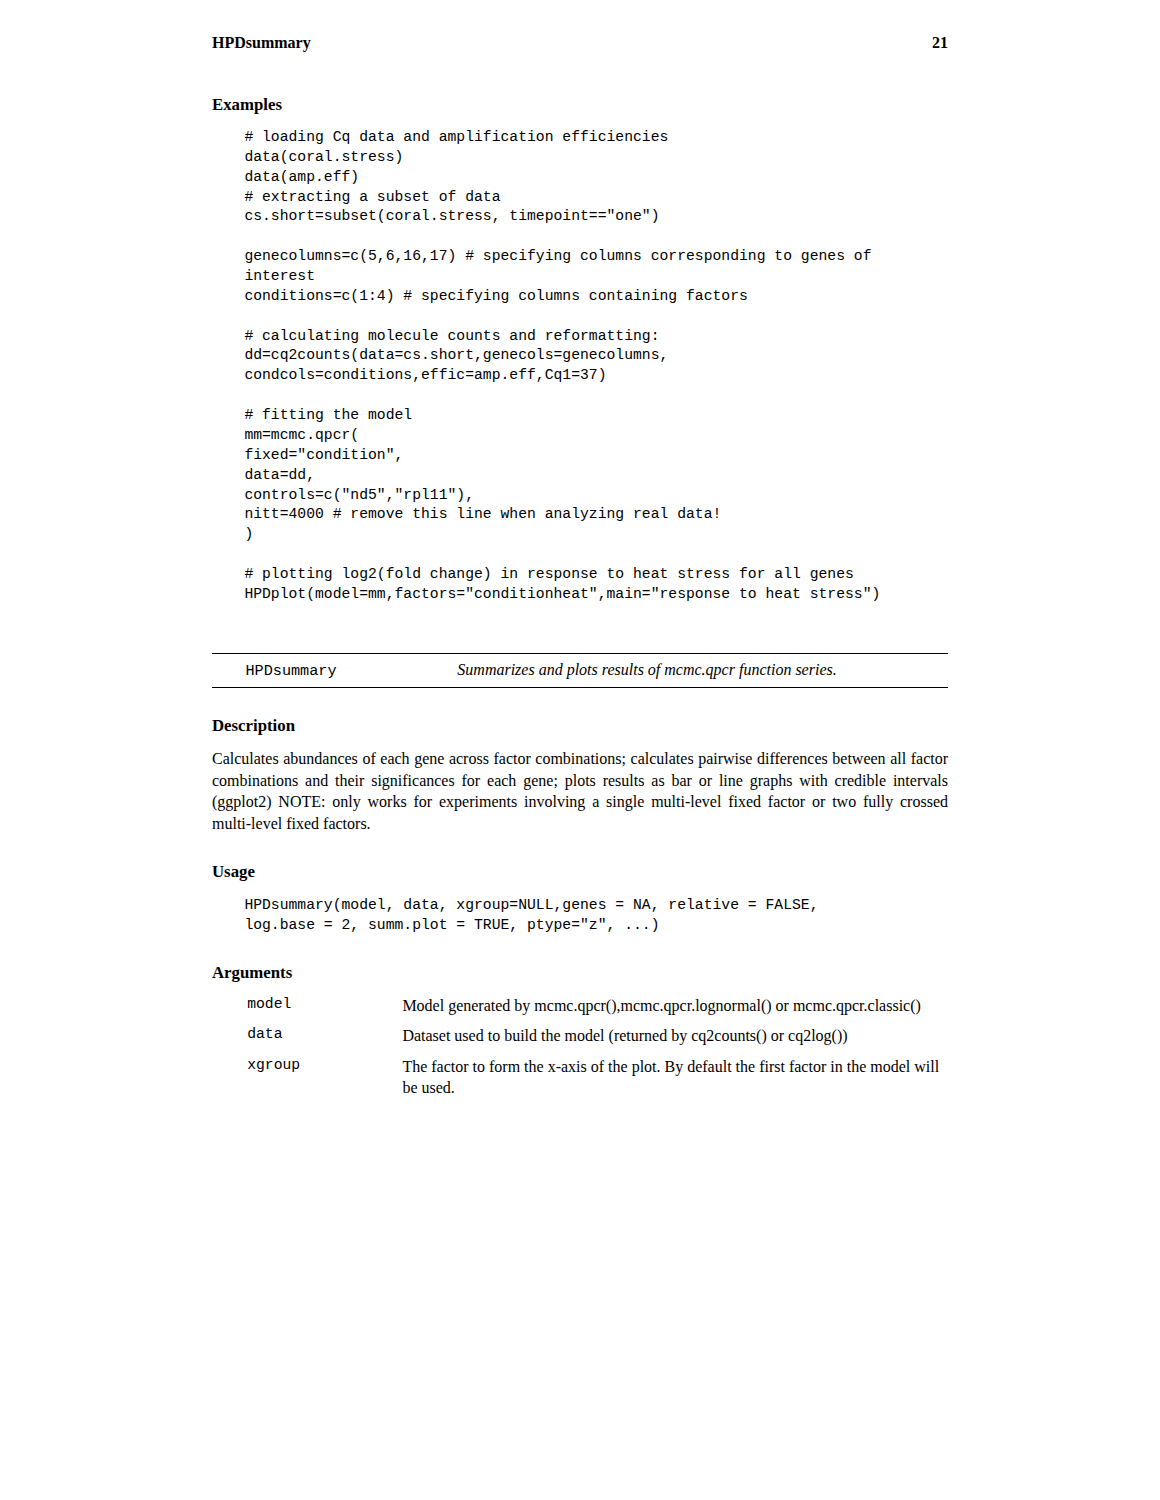HPDsummary 21
Examples
# loading Cq data and amplification efficiencies
data(coral.stress)
data(amp.eff)
# extracting a subset of data
cs.short=subset(coral.stress, timepoint=="one")

genecolumns=c(5,6,16,17) # specifying columns corresponding to genes of interest
conditions=c(1:4) # specifying columns containing factors

# calculating molecule counts and reformatting:
dd=cq2counts(data=cs.short,genecols=genecolumns,
condcols=conditions,effic=amp.eff,Cq1=37)

# fitting the model
mm=mcmc.qpcr(
fixed="condition",
data=dd,
controls=c("nd5","rpl11"),
nitt=4000 # remove this line when analyzing real data!
)

# plotting log2(fold change) in response to heat stress for all genes
HPDplot(model=mm,factors="conditionheat",main="response to heat stress")
HPDsummary
Summarizes and plots results of mcmc.qpcr function series.
Description
Calculates abundances of each gene across factor combinations; calculates pairwise differences between all factor combinations and their significances for each gene; plots results as bar or line graphs with credible intervals (ggplot2) NOTE: only works for experiments involving a single multi-level fixed factor or two fully crossed multi-level fixed factors.
Usage
HPDsummary(model, data, xgroup=NULL,genes = NA, relative = FALSE,
log.base = 2, summ.plot = TRUE, ptype="z", ...)
Arguments
model
Model generated by mcmc.qpcr(),mcmc.qpcr.lognormal() or mcmc.qpcr.classic()
data
Dataset used to build the model (returned by cq2counts() or cq2log())
xgroup
The factor to form the x-axis of the plot. By default the first factor in the model will be used.